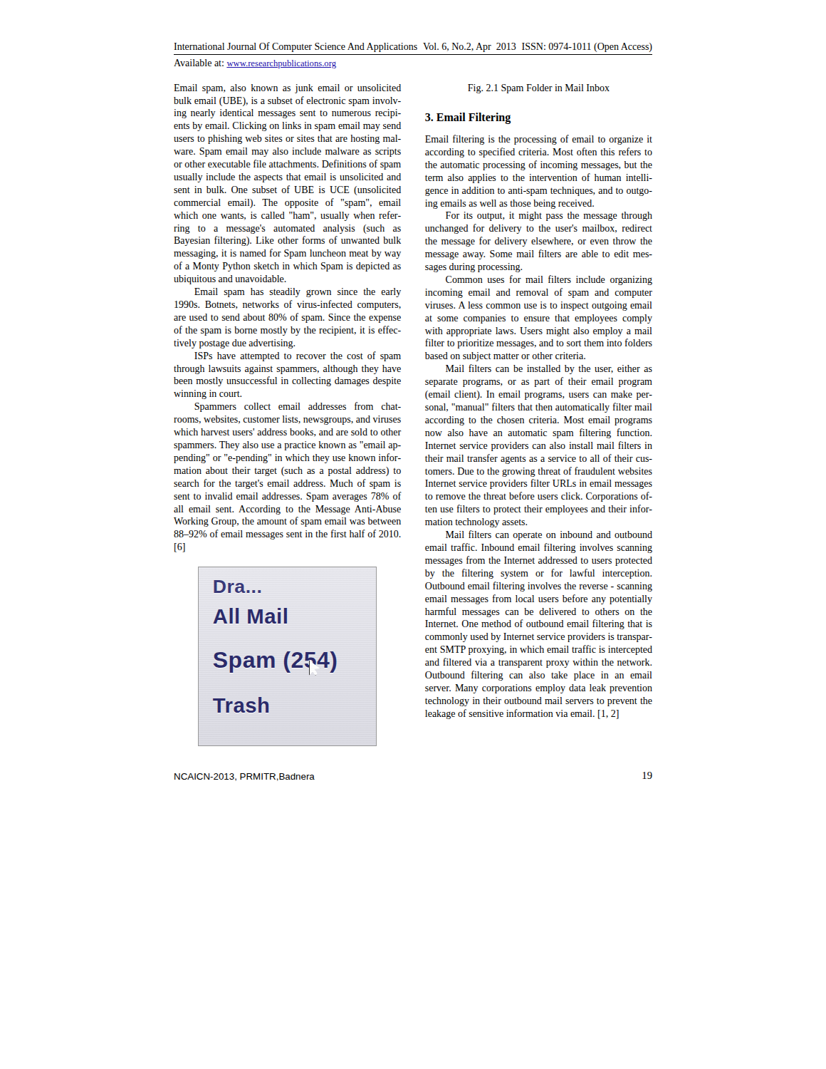International Journal Of Computer Science And Applications Vol. 6, No.2, Apr 2013 ISSN: 0974-1011 (Open Access)
Available at: www.researchpublications.org
Email spam, also known as junk email or unsolicited bulk email (UBE), is a subset of electronic spam involving nearly identical messages sent to numerous recipients by email. Clicking on links in spam email may send users to phishing web sites or sites that are hosting malware. Spam email may also include malware as scripts or other executable file attachments. Definitions of spam usually include the aspects that email is unsolicited and sent in bulk. One subset of UBE is UCE (unsolicited commercial email). The opposite of "spam", email which one wants, is called "ham", usually when referring to a message's automated analysis (such as Bayesian filtering). Like other forms of unwanted bulk messaging, it is named for Spam luncheon meat by way of a Monty Python sketch in which Spam is depicted as ubiquitous and unavoidable.
Email spam has steadily grown since the early 1990s. Botnets, networks of virus-infected computers, are used to send about 80% of spam. Since the expense of the spam is borne mostly by the recipient, it is effectively postage due advertising.
ISPs have attempted to recover the cost of spam through lawsuits against spammers, although they have been mostly unsuccessful in collecting damages despite winning in court.
Spammers collect email addresses from chat-rooms, websites, customer lists, newsgroups, and viruses which harvest users' address books, and are sold to other spammers. They also use a practice known as "email appending" or "e-pending" in which they use known information about their target (such as a postal address) to search for the target's email address. Much of spam is sent to invalid email addresses. Spam averages 78% of all email sent. According to the Message Anti-Abuse Working Group, the amount of spam email was between 88–92% of email messages sent in the first half of 2010. [6]
Dra... All Mail Spam (254) Trash
Fig. 2.1 Spam Folder in Mail Inbox
3. Email Filtering
Email filtering is the processing of email to organize it according to specified criteria. Most often this refers to the automatic processing of incoming messages, but the term also applies to the intervention of human intelligence in addition to anti-spam techniques, and to outgoing emails as well as those being received.
For its output, it might pass the message through unchanged for delivery to the user's mailbox, redirect the message for delivery elsewhere, or even throw the message away. Some mail filters are able to edit messages during processing.
Common uses for mail filters include organizing incoming email and removal of spam and computer viruses. A less common use is to inspect outgoing email at some companies to ensure that employees comply with appropriate laws. Users might also employ a mail filter to prioritize messages, and to sort them into folders based on subject matter or other criteria.
Mail filters can be installed by the user, either as separate programs, or as part of their email program (email client). In email programs, users can make personal, "manual" filters that then automatically filter mail according to the chosen criteria. Most email programs now also have an automatic spam filtering function. Internet service providers can also install mail filters in their mail transfer agents as a service to all of their customers. Due to the growing threat of fraudulent websites Internet service providers filter URLs in email messages to remove the threat before users click. Corporations often use filters to protect their employees and their information technology assets.
Mail filters can operate on inbound and outbound email traffic. Inbound email filtering involves scanning messages from the Internet addressed to users protected by the filtering system or for lawful interception. Outbound email filtering involves the reverse - scanning email messages from local users before any potentially harmful messages can be delivered to others on the Internet. One method of outbound email filtering that is commonly used by Internet service providers is transparent SMTP proxying, in which email traffic is intercepted and filtered via a transparent proxy within the network. Outbound filtering can also take place in an email server. Many corporations employ data leak prevention technology in their outbound mail servers to prevent the leakage of sensitive information via email. [1, 2]
NCAICN-2013, PRMITR,Badnera 19